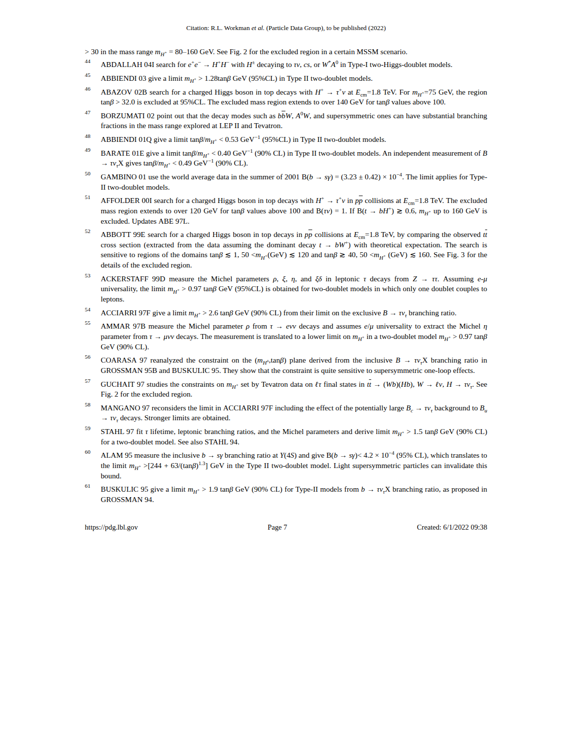Citation: R.L. Workman et al. (Particle Data Group), to be published (2022)
> 30 in the mass range mH+ = 80–160 GeV. See Fig. 2 for the excluded region in a certain MSSM scenario.
44 ABDALLAH 04I search for e+e− → H+H− with H± decaying to τν, cs, or W*A0 in Type-I two-Higgs-doublet models.
45 ABBIENDI 03 give a limit mH+ > 1.28tanβ GeV (95%CL) in Type II two-doublet models.
46 ABAZOV 02B search for a charged Higgs boson in top decays with H+ → τ+ν at Ecm=1.8 TeV. For mH+=75 GeV, the region tanβ > 32.0 is excluded at 95%CL. The excluded mass region extends to over 140 GeV for tanβ values above 100.
47 BORZUMATI 02 point out that the decay modes such as bbW, A0W, and supersymmetric ones can have substantial branching fractions in the mass range explored at LEP II and Tevatron.
48 ABBIENDI 01Q give a limit tanβ/mH+ < 0.53 GeV−1 (95%CL) in Type II two-doublet models.
49 BARATE 01E give a limit tanβ/mH+ < 0.40 GeV−1 (90% CL) in Type II two-doublet models. An independent measurement of B → τντX gives tanβ/mH+ < 0.49 GeV−1 (90% CL).
50 GAMBINO 01 use the world average data in the summer of 2001 B(b → sγ) = (3.23 ± 0.42) × 10−4. The limit applies for Type-II two-doublet models.
51 AFFOLDER 00I search for a charged Higgs boson in top decays with H+ → τ+ν in pp collisions at Ecm=1.8 TeV. The excluded mass region extends to over 120 GeV for tanβ values above 100 and B(τν) = 1. If B(t → bH+) 0.6, mH+ up to 160 GeV is excluded. Updates ABE 97L.
52 ABBOTT 99E search for a charged Higgs boson in top decays in pp collisions at Ecm=1.8 TeV, by comparing the observed tt cross section (extracted from the data assuming the dominant decay t → bW+) with theoretical expectation. The search is sensitive to regions of the domains tanβ 1, 50 <mH+(GeV) 120 and tanβ 40, 50 <mH+ (GeV) 160. See Fig. 3 for the details of the excluded region.
53 ACKERSTAFF 99D measure the Michel parameters ρ, ξ, η, and ξδ in leptonic τ decays from Z → ττ. Assuming e-μ universality, the limit mH+ > 0.97 tanβ GeV (95%CL) is obtained for two-doublet models in which only one doublet couples to leptons.
54 ACCIARRI 97F give a limit mH+ > 2.6 tanβ GeV (90% CL) from their limit on the exclusive B → τντ branching ratio.
55 AMMAR 97B measure the Michel parameter ρ from τ → eνν decays and assumes e/μ universality to extract the Michel η parameter from τ → μνν decays. The measurement is translated to a lower limit on mH+ in a two-doublet model mH+ > 0.97 tanβ GeV (90% CL).
56 COARASA 97 reanalyzed the constraint on the (mH±,tanβ) plane derived from the inclusive B → τντX branching ratio in GROSSMAN 95B and BUSKULIC 95. They show that the constraint is quite sensitive to supersymmetric one-loop effects.
57 GUCHAIT 97 studies the constraints on mH+ set by Tevatron data on ℓτ final states in tt → (Wb)(Hb), W → ℓν, H → τντ. See Fig. 2 for the excluded region.
58 MANGANO 97 reconsiders the limit in ACCIARRI 97F including the effect of the potentially large Bc → τντ background to Bu → τντ decays. Stronger limits are obtained.
59 STAHL 97 fit τ lifetime, leptonic branching ratios, and the Michel parameters and derive limit mH+ > 1.5 tanβ GeV (90% CL) for a two-doublet model. See also STAHL 94.
60 ALAM 95 measure the inclusive b → sγ branching ratio at Υ(4S) and give B(b → sγ)< 4.2 × 10−4 (95% CL), which translates to the limit mH+ >[244 + 63/(tanβ)1.3] GeV in the Type II two-doublet model. Light supersymmetric particles can invalidate this bound.
61 BUSKULIC 95 give a limit mH+ > 1.9 tanβ GeV (90% CL) for Type-II models from b → τντX branching ratio, as proposed in GROSSMAN 94.
https://pdg.lbl.gov Page 7 Created: 6/1/2022 09:38